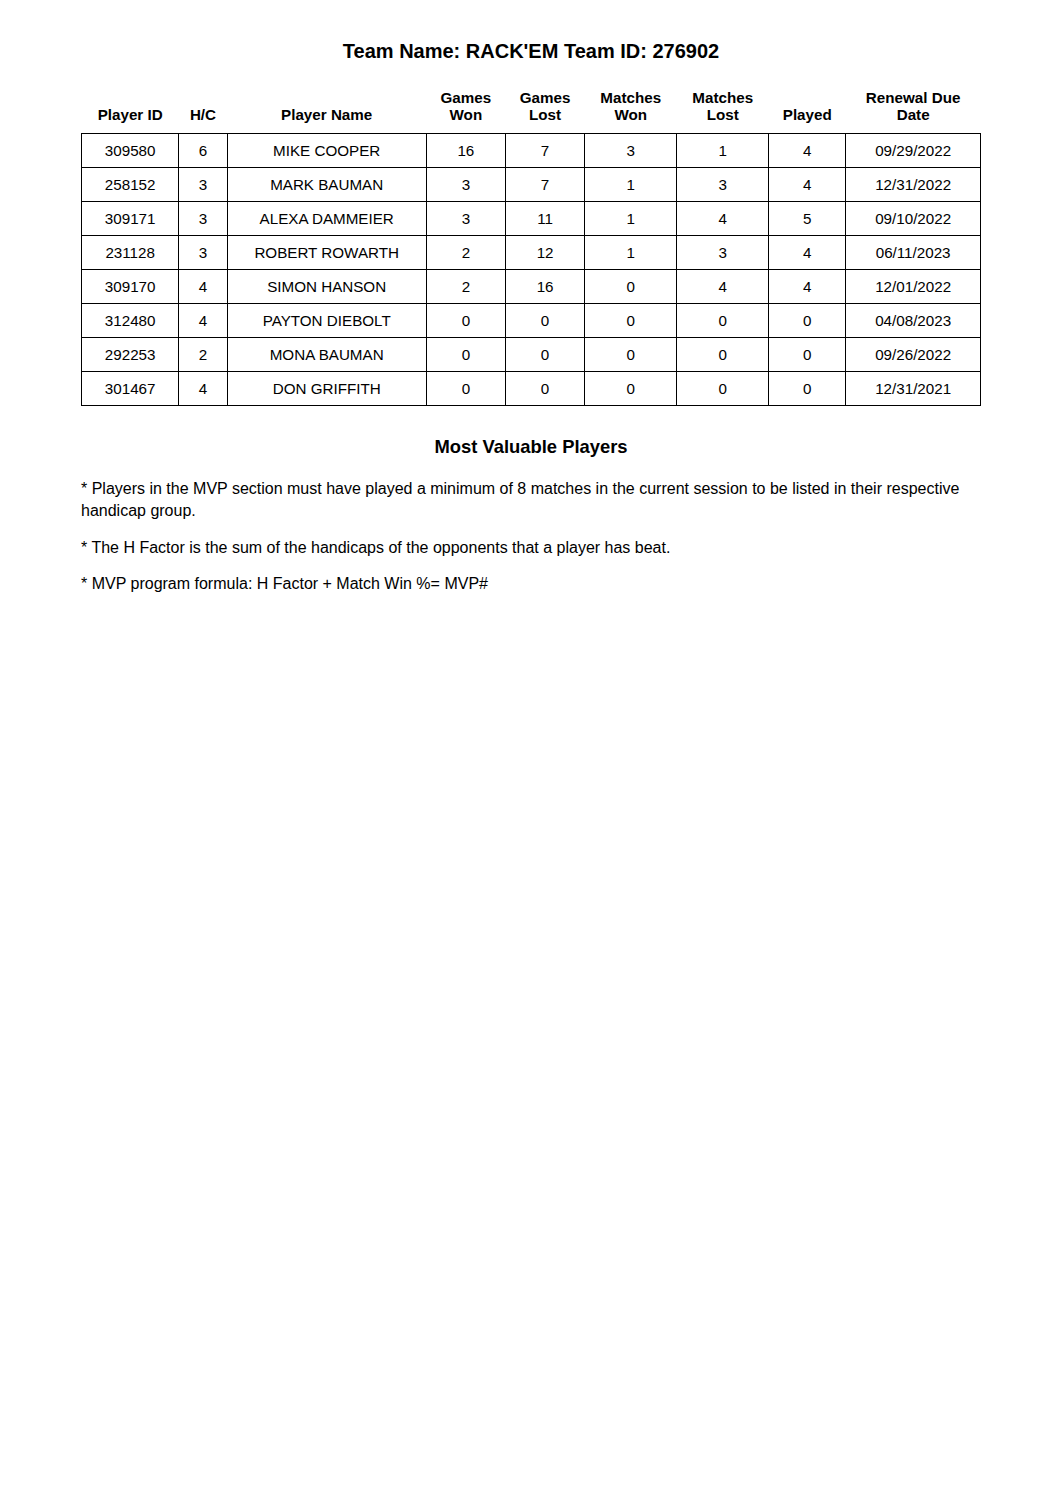Team Name: RACK'EM Team ID: 276902
| Player ID | H/C | Player Name | Games Won | Games Lost | Matches Won | Matches Lost | Played | Renewal Due Date |
| --- | --- | --- | --- | --- | --- | --- | --- | --- |
| 309580 | 6 | MIKE COOPER | 16 | 7 | 3 | 1 | 4 | 09/29/2022 |
| 258152 | 3 | MARK BAUMAN | 3 | 7 | 1 | 3 | 4 | 12/31/2022 |
| 309171 | 3 | ALEXA DAMMEIER | 3 | 11 | 1 | 4 | 5 | 09/10/2022 |
| 231128 | 3 | ROBERT ROWARTH | 2 | 12 | 1 | 3 | 4 | 06/11/2023 |
| 309170 | 4 | SIMON HANSON | 2 | 16 | 0 | 4 | 4 | 12/01/2022 |
| 312480 | 4 | PAYTON DIEBOLT | 0 | 0 | 0 | 0 | 0 | 04/08/2023 |
| 292253 | 2 | MONA BAUMAN | 0 | 0 | 0 | 0 | 0 | 09/26/2022 |
| 301467 | 4 | DON GRIFFITH | 0 | 0 | 0 | 0 | 0 | 12/31/2021 |
Most Valuable Players
* Players in the MVP section must have played a minimum of 8 matches in the current session to be listed in their respective handicap group.
* The H Factor is the sum of the handicaps of the opponents that a player has beat.
* MVP program formula: H Factor + Match Win %= MVP#